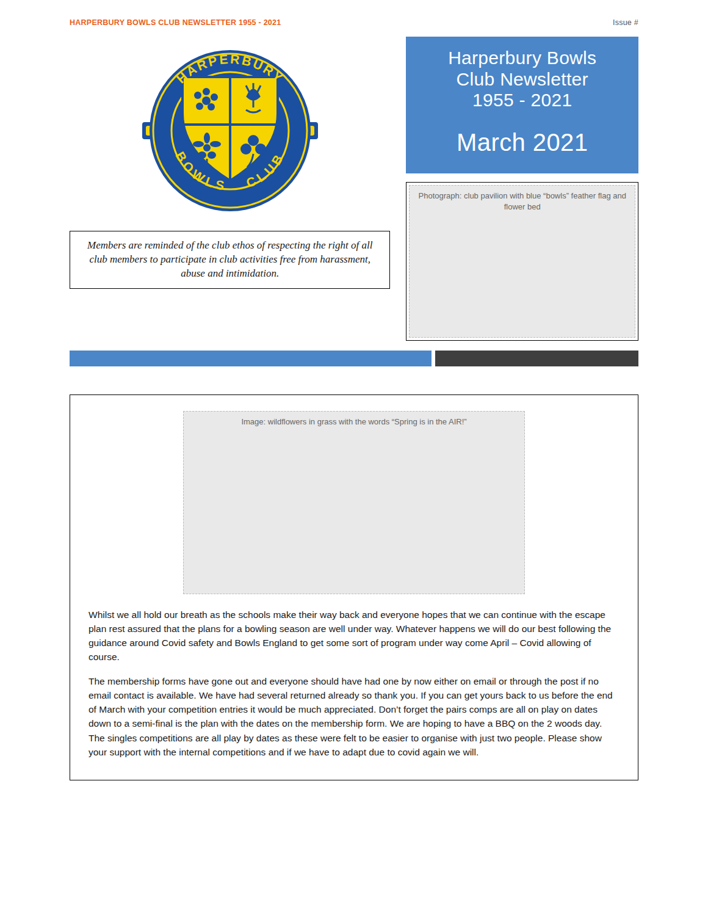Harperbury Bowls Club Newsletter 1955 - 2021 Issue #
HARPERBURY BOWLS CLUB
Members are reminded of the club ethos of respecting the right of all club members to participate in club activities free from harassment, abuse and intimidation.
Harperbury Bowls
Club Newsletter
1955 - 2021
March 2021
Photograph: club pavilion with blue “bowls” feather flag and flower bed
Image: wildflowers in grass with the words “Spring is in the AIR!”
Whilst we all hold our breath as the schools make their way back and everyone hopes that we can continue with the escape plan rest assured that the plans for a bowling season are well under way. Whatever happens we will do our best following the guidance around Covid safety and Bowls England to get some sort of program under way come April – Covid allowing of course.
The membership forms have gone out and everyone should have had one by now either on email or through the post if no email contact is available. We have had several returned already so thank you. If you can get yours back to us before the end of March with your competition entries it would be much appreciated. Don’t forget the pairs comps are all on play on dates down to a semi-final is the plan with the dates on the membership form. We are hoping to have a BBQ on the 2 woods day. The singles competitions are all play by dates as these were felt to be easier to organise with just two people. Please show your support with the internal competitions and if we have to adapt due to covid again we will.